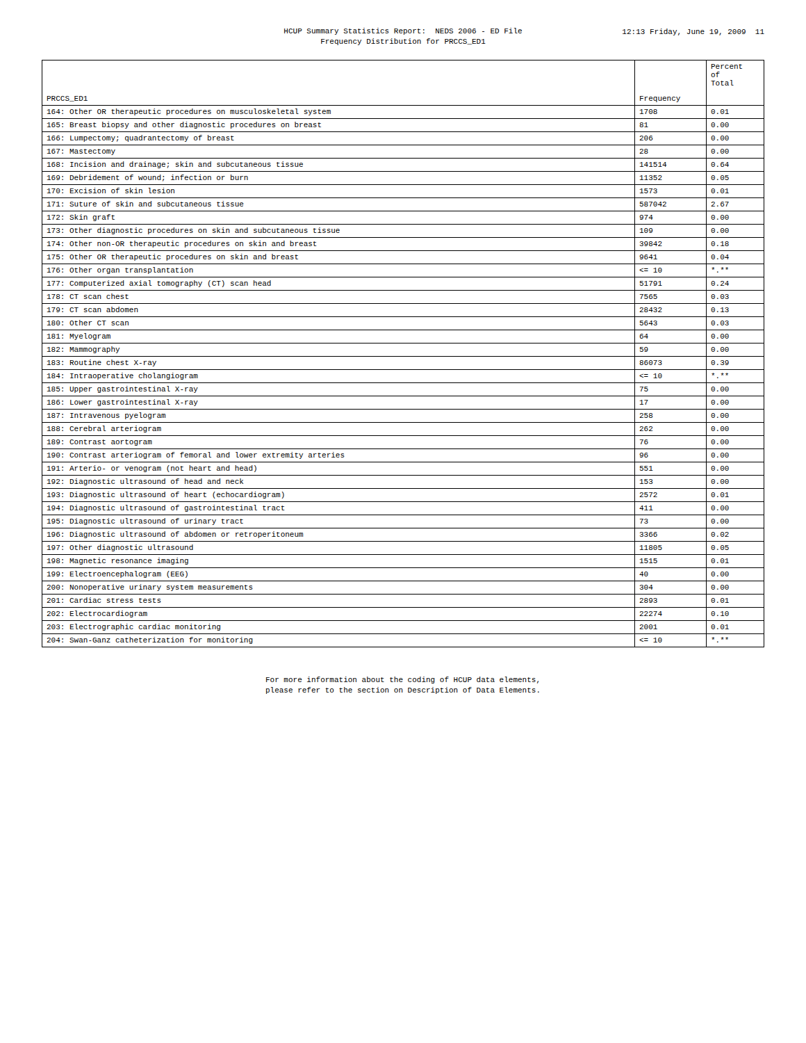12:13 Friday, June 19, 2009 11
HCUP Summary Statistics Report: NEDS 2006 - ED File
Frequency Distribution for PRCCS_ED1
| PRCCS_ED1 | Frequency | Percent of Total |
| --- | --- | --- |
| 164: Other OR therapeutic procedures on musculoskeletal system | 1708 | 0.01 |
| 165: Breast biopsy and other diagnostic procedures on breast | 81 | 0.00 |
| 166: Lumpectomy; quadrantectomy of breast | 206 | 0.00 |
| 167: Mastectomy | 28 | 0.00 |
| 168: Incision and drainage; skin and subcutaneous tissue | 141514 | 0.64 |
| 169: Debridement of wound; infection or burn | 11352 | 0.05 |
| 170: Excision of skin lesion | 1573 | 0.01 |
| 171: Suture of skin and subcutaneous tissue | 587042 | 2.67 |
| 172: Skin graft | 974 | 0.00 |
| 173: Other diagnostic procedures on skin and subcutaneous tissue | 109 | 0.00 |
| 174: Other non-OR therapeutic procedures on skin and breast | 39842 | 0.18 |
| 175: Other OR therapeutic procedures on skin and breast | 9641 | 0.04 |
| 176: Other organ transplantation | <= 10 | *.** |
| 177: Computerized axial tomography (CT) scan head | 51791 | 0.24 |
| 178: CT scan chest | 7565 | 0.03 |
| 179: CT scan abdomen | 28432 | 0.13 |
| 180: Other CT scan | 5643 | 0.03 |
| 181: Myelogram | 64 | 0.00 |
| 182: Mammography | 59 | 0.00 |
| 183: Routine chest X-ray | 86073 | 0.39 |
| 184: Intraoperative cholangiogram | <= 10 | *.** |
| 185: Upper gastrointestinal X-ray | 75 | 0.00 |
| 186: Lower gastrointestinal X-ray | 17 | 0.00 |
| 187: Intravenous pyelogram | 258 | 0.00 |
| 188: Cerebral arteriogram | 262 | 0.00 |
| 189: Contrast aortogram | 76 | 0.00 |
| 190: Contrast arteriogram of femoral and lower extremity arteries | 96 | 0.00 |
| 191: Arterio- or venogram (not heart and head) | 551 | 0.00 |
| 192: Diagnostic ultrasound of head and neck | 153 | 0.00 |
| 193: Diagnostic ultrasound of heart (echocardiogram) | 2572 | 0.01 |
| 194: Diagnostic ultrasound of gastrointestinal tract | 411 | 0.00 |
| 195: Diagnostic ultrasound of urinary tract | 73 | 0.00 |
| 196: Diagnostic ultrasound of abdomen or retroperitoneum | 3366 | 0.02 |
| 197: Other diagnostic ultrasound | 11805 | 0.05 |
| 198: Magnetic resonance imaging | 1515 | 0.01 |
| 199: Electroencephalogram (EEG) | 40 | 0.00 |
| 200: Nonoperative urinary system measurements | 304 | 0.00 |
| 201: Cardiac stress tests | 2893 | 0.01 |
| 202: Electrocardiogram | 22274 | 0.10 |
| 203: Electrographic cardiac monitoring | 2001 | 0.01 |
| 204: Swan-Ganz catheterization for monitoring | <= 10 | *.** |
For more information about the coding of HCUP data elements,
please refer to the section on Description of Data Elements.